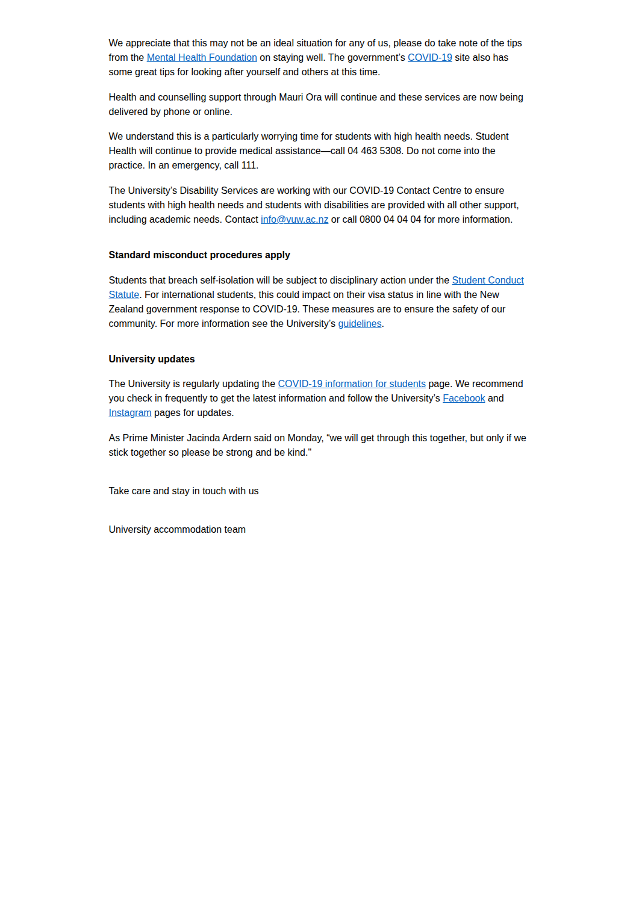We appreciate that this may not be an ideal situation for any of us, please do take note of the tips from the Mental Health Foundation on staying well. The government’s COVID-19 site also has some great tips for looking after yourself and others at this time.
Health and counselling support through Mauri Ora will continue and these services are now being delivered by phone or online.
We understand this is a particularly worrying time for students with high health needs. Student Health will continue to provide medical assistance—call 04 463 5308. Do not come into the practice. In an emergency, call 111.
The University’s Disability Services are working with our COVID-19 Contact Centre to ensure students with high health needs and students with disabilities are provided with all other support, including academic needs. Contact info@vuw.ac.nz or call 0800 04 04 04 for more information.
Standard misconduct procedures apply
Students that breach self-isolation will be subject to disciplinary action under the Student Conduct Statute. For international students, this could impact on their visa status in line with the New Zealand government response to COVID-19. These measures are to ensure the safety of our community. For more information see the University’s guidelines.
University updates
The University is regularly updating the COVID-19 information for students page. We recommend you check in frequently to get the latest information and follow the University’s Facebook and Instagram pages for updates.
As Prime Minister Jacinda Ardern said on Monday, “we will get through this together, but only if we stick together so please be strong and be kind."
Take care and stay in touch with us
University accommodation team